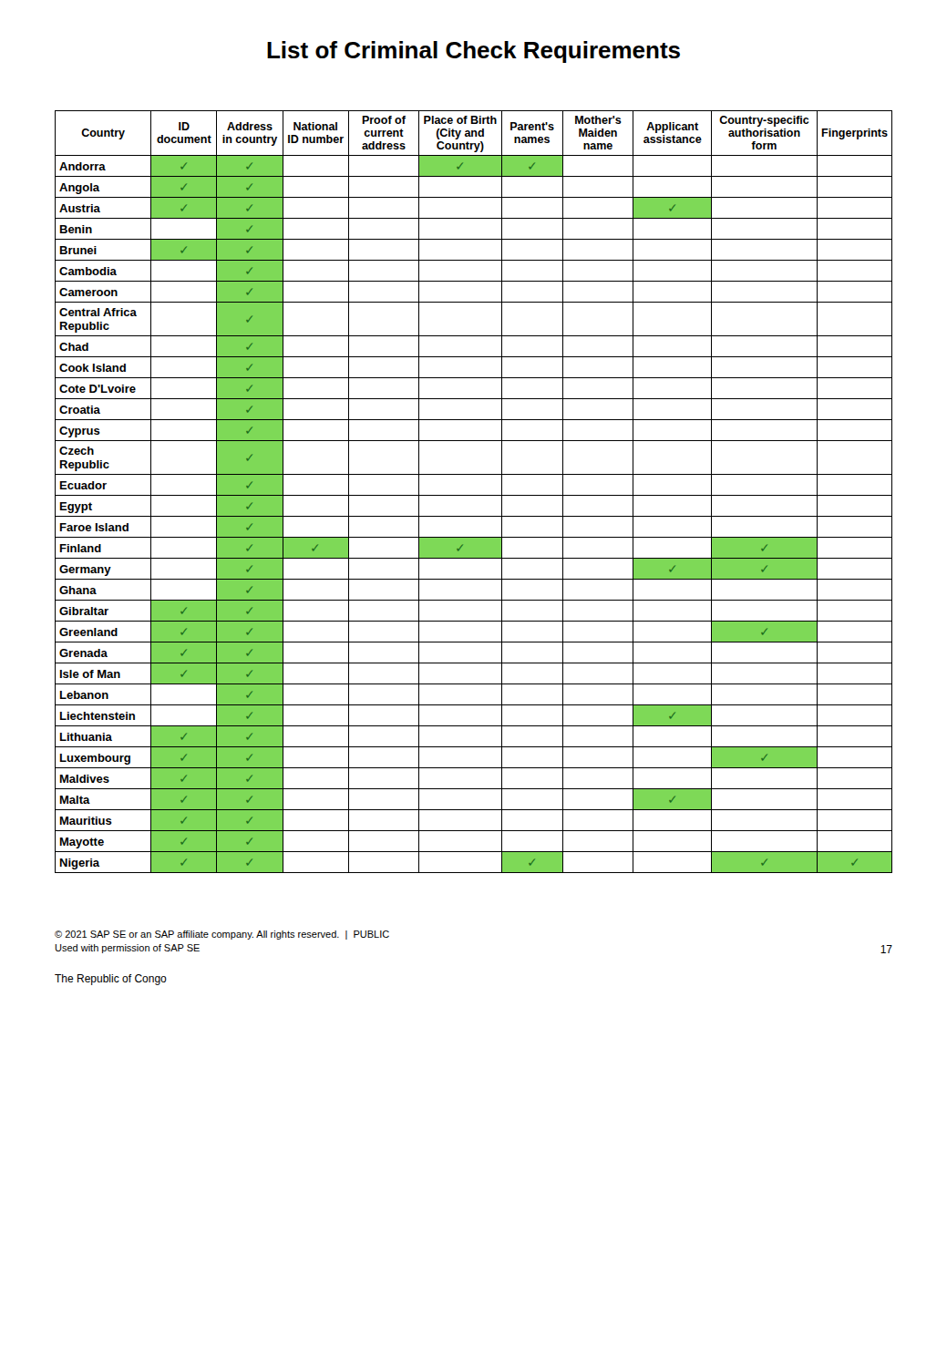List of Criminal Check Requirements
| Country | ID document | Address in country | National ID number | Proof of current address | Place of Birth (City and Country) | Parent's names | Mother's Maiden name | Applicant assistance | Country-specific authorisation form | Fingerprints |
| --- | --- | --- | --- | --- | --- | --- | --- | --- | --- | --- |
| Andorra | ✓ | ✓ | | | ✓ | ✓ | | | | |
| Angola | ✓ | ✓ | | | | | | | | |
| Austria | ✓ | ✓ | | | | | | ✓ | | |
| Benin | | ✓ | | | | | | | | |
| Brunei | ✓ | ✓ | | | | | | | | |
| Cambodia | | ✓ | | | | | | | | |
| Cameroon | | ✓ | | | | | | | | |
| Central Africa Republic | | ✓ | | | | | | | | |
| Chad | | ✓ | | | | | | | | |
| Cook Island | | ✓ | | | | | | | | |
| Cote D'Lvoire | | ✓ | | | | | | | | |
| Croatia | | ✓ | | | | | | | | |
| Cyprus | | ✓ | | | | | | | | |
| Czech Republic | | ✓ | | | | | | | | |
| Ecuador | | ✓ | | | | | | | | |
| Egypt | | ✓ | | | | | | | | |
| Faroe Island | | ✓ | | | | | | | | |
| Finland | | ✓ | ✓ | | ✓ | | | | ✓ | |
| Germany | | ✓ | | | | | | ✓ | ✓ | |
| Ghana | | ✓ | | | | | | | | |
| Gibraltar | ✓ | ✓ | | | | | | | | |
| Greenland | ✓ | ✓ | | | | | | | ✓ | |
| Grenada | ✓ | ✓ | | | | | | | | |
| Isle of Man | ✓ | ✓ | | | | | | | | |
| Lebanon | | ✓ | | | | | | | | |
| Liechtenstein | | ✓ | | | | | | ✓ | | |
| Lithuania | ✓ | ✓ | | | | | | | | |
| Luxembourg | ✓ | ✓ | | | | | | | ✓ | |
| Maldives | ✓ | ✓ | | | | | | | | |
| Malta | ✓ | ✓ | | | | | | ✓ | | |
| Mauritius | ✓ | ✓ | | | | | | | | |
| Mayotte | ✓ | ✓ | | | | | | | | |
| Nigeria | ✓ | ✓ | | | | ✓ | | | ✓ | ✓ |
© 2021 SAP SE or an SAP affiliate company. All rights reserved. | PUBLIC
Used with permission of SAP SE
17
The Republic of Congo